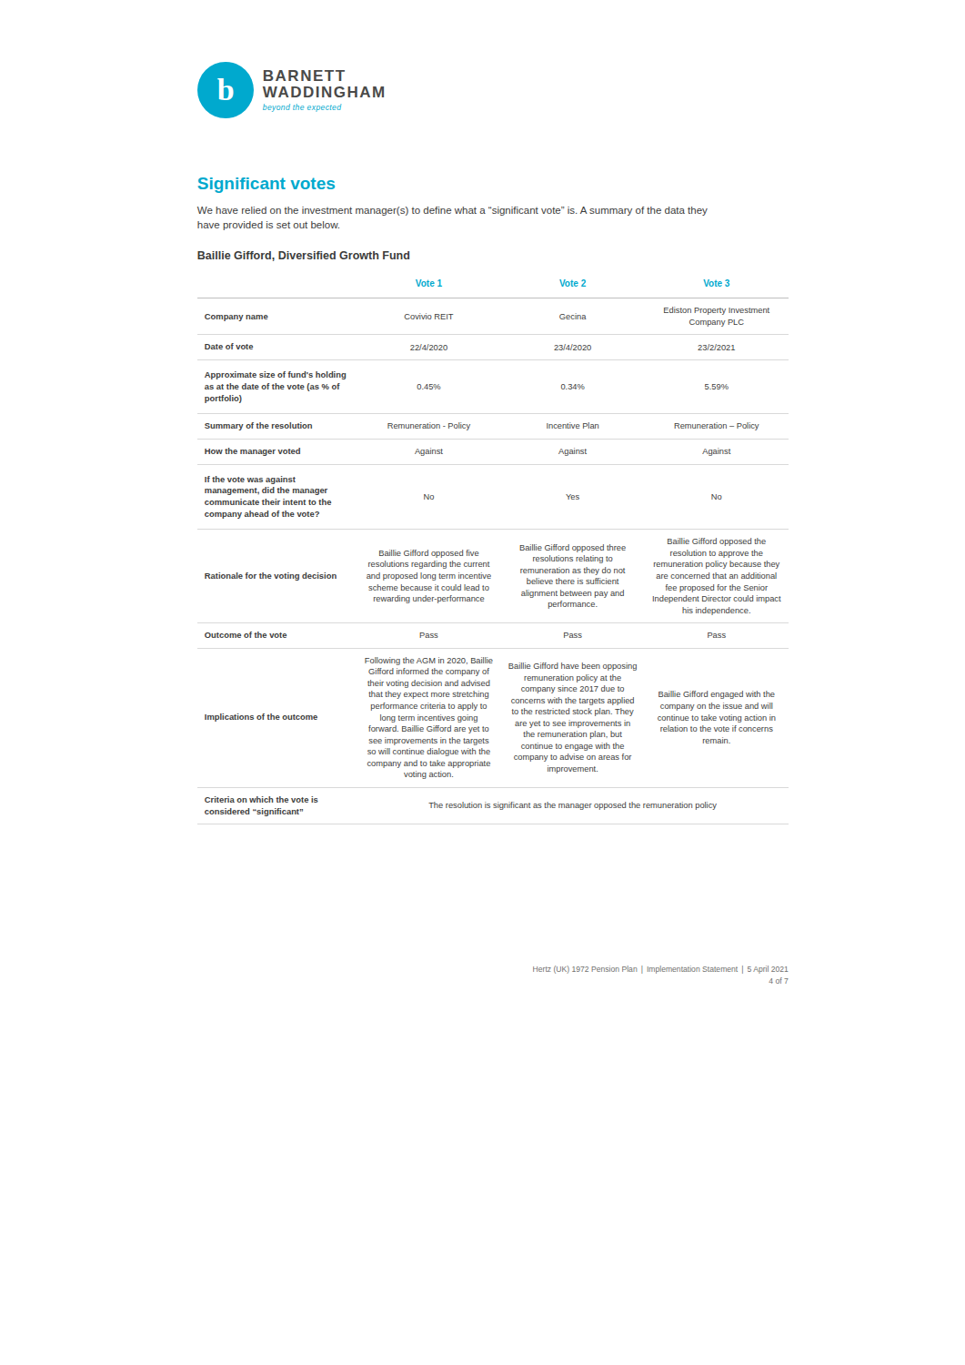b
BARNETT WADDINGHAM beyond the expected
Significant votes
We have relied on the investment manager(s) to define what a “significant vote” is. A summary of the data they have provided is set out below.
Baillie Gifford, Diversified Growth Fund
| | Vote 1 | Vote 2 | Vote 3 |
| --- | --- | --- | --- |
| Company name | Covivio REIT | Gecina | Ediston Property Investment Company PLC |
| Date of vote | 22/4/2020 | 23/4/2020 | 23/2/2021 |
| Approximate size of fund's holding as at the date of the vote (as % of portfolio) | 0.45% | 0.34% | 5.59% |
| Summary of the resolution | Remuneration - Policy | Incentive Plan | Remuneration – Policy |
| How the manager voted | Against | Against | Against |
| If the vote was against management, did the manager communicate their intent to the company ahead of the vote? | No | Yes | No |
| Rationale for the voting decision | Baillie Gifford opposed five resolutions regarding the current and proposed long term incentive scheme because it could lead to rewarding under-performance | Baillie Gifford opposed three resolutions relating to remuneration as they do not believe there is sufficient alignment between pay and performance. | Baillie Gifford opposed the resolution to approve the remuneration policy because they are concerned that an additional fee proposed for the Senior Independent Director could impact his independence. |
| Outcome of the vote | Pass | Pass | Pass |
| Implications of the outcome | Following the AGM in 2020, Baillie Gifford informed the company of their voting decision and advised that they expect more stretching performance criteria to apply to long term incentives going forward. Baillie Gifford are yet to see improvements in the targets so will continue dialogue with the company and to take appropriate voting action. | Baillie Gifford have been opposing remuneration policy at the company since 2017 due to concerns with the targets applied to the restricted stock plan. They are yet to see improvements in the remuneration plan, but continue to engage with the company to advise on areas for improvement. | Baillie Gifford engaged with the company on the issue and will continue to take voting action in relation to the vote if concerns remain. |
| Criteria on which the vote is considered “significant” | The resolution is significant as the manager opposed the remuneration policy |
Hertz (UK) 1972 Pension Plan|Implementation Statement|5 April 2021
4 of 7